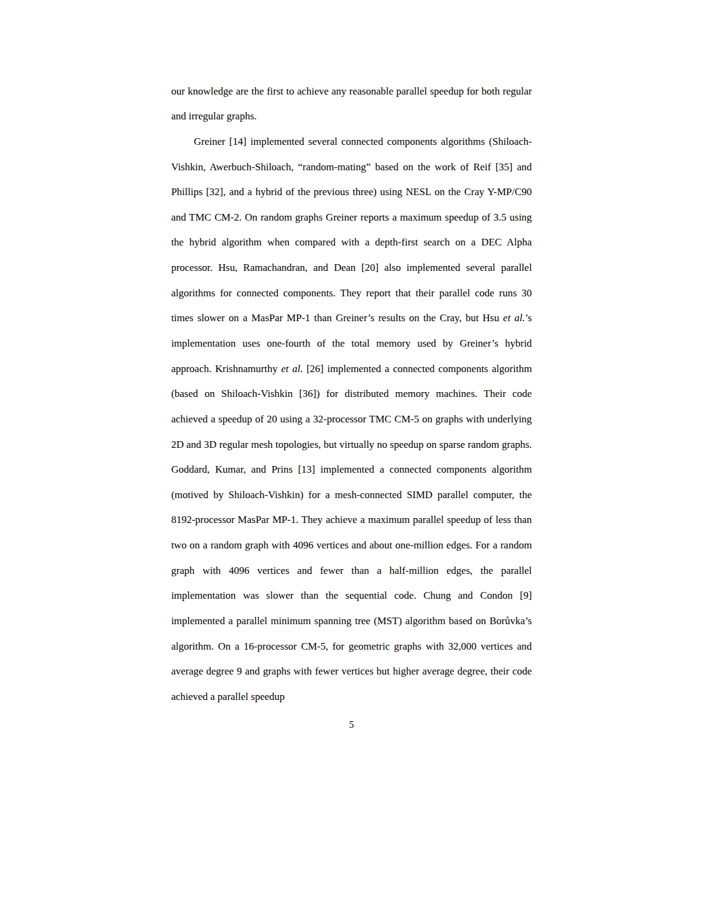our knowledge are the first to achieve any reasonable parallel speedup for both regular and irregular graphs.
Greiner [14] implemented several connected components algorithms (Shiloach-Vishkin, Awerbuch-Shiloach, “random-mating” based on the work of Reif [35] and Phillips [32], and a hybrid of the previous three) using NESL on the Cray Y-MP/C90 and TMC CM-2. On random graphs Greiner reports a maximum speedup of 3.5 using the hybrid algorithm when compared with a depth-first search on a DEC Alpha processor. Hsu, Ramachandran, and Dean [20] also implemented several parallel algorithms for connected components. They report that their parallel code runs 30 times slower on a MasPar MP-1 than Greiner’s results on the Cray, but Hsu et al.’s implementation uses one-fourth of the total memory used by Greiner’s hybrid approach. Krishnamurthy et al. [26] implemented a connected components algorithm (based on Shiloach-Vishkin [36]) for distributed memory machines. Their code achieved a speedup of 20 using a 32-processor TMC CM-5 on graphs with underlying 2D and 3D regular mesh topologies, but virtually no speedup on sparse random graphs. Goddard, Kumar, and Prins [13] implemented a connected components algorithm (motived by Shiloach-Vishkin) for a mesh-connected SIMD parallel computer, the 8192-processor MasPar MP-1. They achieve a maximum parallel speedup of less than two on a random graph with 4096 vertices and about one-million edges. For a random graph with 4096 vertices and fewer than a half-million edges, the parallel implementation was slower than the sequential code. Chung and Condon [9] implemented a parallel minimum spanning tree (MST) algorithm based on Borůvka’s algorithm. On a 16-processor CM-5, for geometric graphs with 32,000 vertices and average degree 9 and graphs with fewer vertices but higher average degree, their code achieved a parallel speedup
5